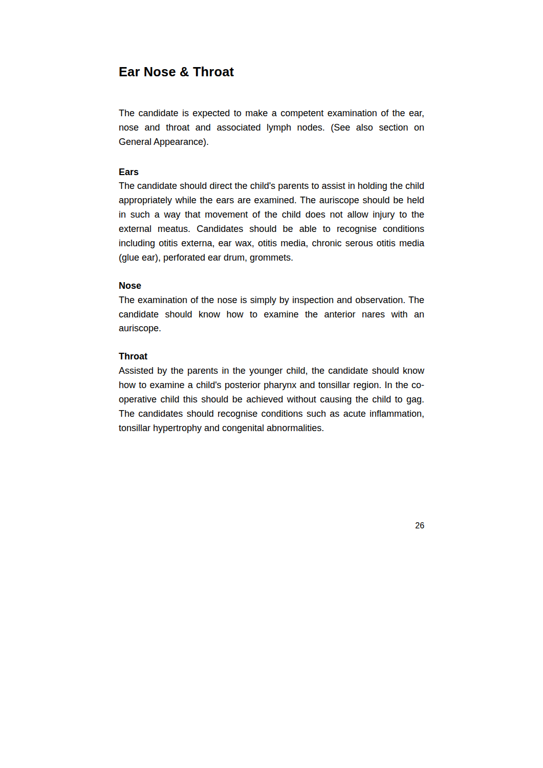Ear Nose & Throat
The candidate is expected to make a competent examination of the ear, nose and throat and associated lymph nodes. (See also section on General Appearance).
Ears
The candidate should direct the child's parents to assist in holding the child appropriately while the ears are examined. The auriscope should be held in such a way that movement of the child does not allow injury to the external meatus. Candidates should be able to recognise conditions including otitis externa, ear wax, otitis media, chronic serous otitis media (glue ear), perforated ear drum, grommets.
Nose
The examination of the nose is simply by inspection and observation. The candidate should know how to examine the anterior nares with an auriscope.
Throat
Assisted by the parents in the younger child, the candidate should know how to examine a child's posterior pharynx and tonsillar region. In the co-operative child this should be achieved without causing the child to gag. The candidates should recognise conditions such as acute inflammation, tonsillar hypertrophy and congenital abnormalities.
26